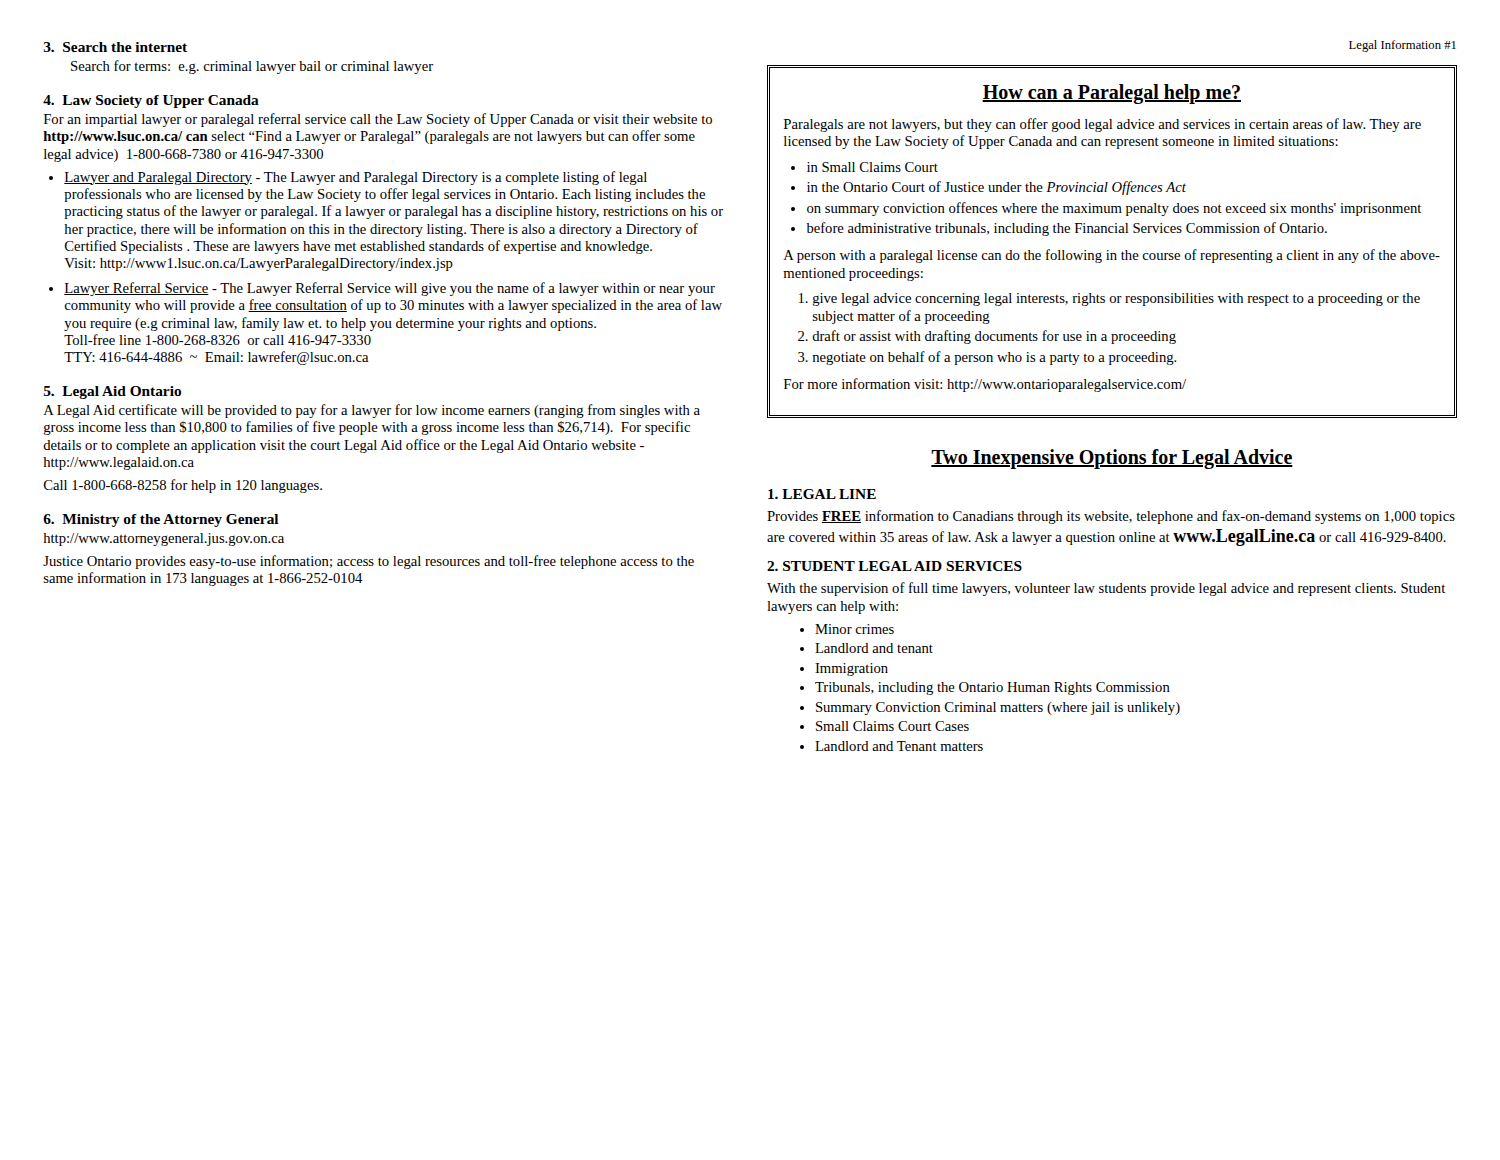3. Search the internet
Search for terms: e.g. criminal lawyer bail or criminal lawyer
4. Law Society of Upper Canada
For an impartial lawyer or paralegal referral service call the Law Society of Upper Canada or visit their website to http://www.lsuc.on.ca/ can select “Find a Lawyer or Paralegal” (paralegals are not lawyers but can offer some legal advice) 1-800-668-7380 or 416-947-3300
Lawyer and Paralegal Directory - The Lawyer and Paralegal Directory is a complete listing of legal professionals who are licensed by the Law Society to offer legal services in Ontario. Each listing includes the practicing status of the lawyer or paralegal. If a lawyer or paralegal has a discipline history, restrictions on his or her practice, there will be information on this in the directory listing. There is also a directory a Directory of Certified Specialists . These are lawyers have met established standards of expertise and knowledge.
Visit: http://www1.lsuc.on.ca/LawyerParalegalDirectory/index.jsp
Lawyer Referral Service - The Lawyer Referral Service will give you the name of a lawyer within or near your community who will provide a free consultation of up to 30 minutes with a lawyer specialized in the area of law you require (e.g criminal law, family law et. to help you determine your rights and options.
Toll-free line 1-800-268-8326 or call 416-947-3330
TTY: 416-644-4886 ~ Email: lawrefer@lsuc.on.ca
5. Legal Aid Ontario
A Legal Aid certificate will be provided to pay for a lawyer for low income earners (ranging from singles with a gross income less than $10,800 to families of five people with a gross income less than $26,714). For specific details or to complete an application visit the court Legal Aid office or the Legal Aid Ontario website - http://www.legalaid.on.ca
Call 1-800-668-8258 for help in 120 languages.
6. Ministry of the Attorney General
http://www.attorneygeneral.jus.gov.on.ca
Justice Ontario provides easy-to-use information; access to legal resources and toll-free telephone access to the same information in 173 languages at 1-866-252-0104
Legal Information #1
How can a Paralegal help me?
Paralegals are not lawyers, but they can offer good legal advice and services in certain areas of law. They are licensed by the Law Society of Upper Canada and can represent someone in limited situations:
in Small Claims Court
in the Ontario Court of Justice under the Provincial Offences Act
on summary conviction offences where the maximum penalty does not exceed six months' imprisonment
before administrative tribunals, including the Financial Services Commission of Ontario.
A person with a paralegal license can do the following in the course of representing a client in any of the above-mentioned proceedings:
give legal advice concerning legal interests, rights or responsibilities with respect to a proceeding or the subject matter of a proceeding
draft or assist with drafting documents for use in a proceeding
negotiate on behalf of a person who is a party to a proceeding.
For more information visit: http://www.ontarioparalegalservice.com/
Two Inexpensive Options for Legal Advice
1. LEGAL LINE
Provides FREE information to Canadians through its website, telephone and fax-on-demand systems on 1,000 topics are covered within 35 areas of law. Ask a lawyer a question online at www.LegalLine.ca or call 416-929-8400.
2. STUDENT LEGAL AID SERVICES
With the supervision of full time lawyers, volunteer law students provide legal advice and represent clients. Student lawyers can help with:
Minor crimes
Landlord and tenant
Immigration
Tribunals, including the Ontario Human Rights Commission
Summary Conviction Criminal matters (where jail is unlikely)
Small Claims Court Cases
Landlord and Tenant matters